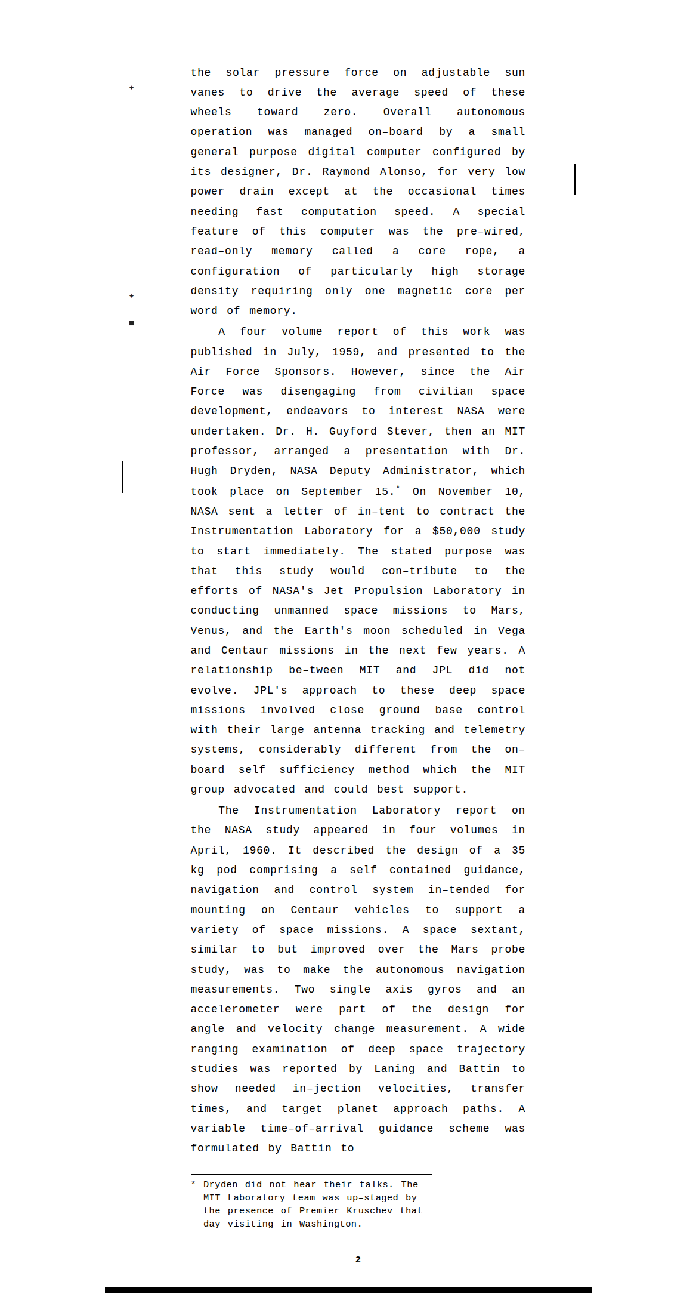✦
✦
■
the solar pressure force on adjustable sun vanes to drive the average speed of these wheels toward zero. Overall autonomous operation was managed on–board by a small general purpose digital computer configured by its designer, Dr. Raymond Alonso, for very low power drain except at the occasional times needing fast computation speed. A special feature of this computer was the pre–wired, read–only memory called a core rope, a configuration of particularly high storage density requiring only one magnetic core per word of memory.
A four volume report of this work was published in July, 1959, and presented to the Air Force Sponsors. However, since the Air Force was disengaging from civilian space development, endeavors to interest NASA were undertaken. Dr. H. Guyford Stever, then an MIT professor, arranged a presentation with Dr. Hugh Dryden, NASA Deputy Administrator, which took place on September 15.* On November 10, NASA sent a letter of in–tent to contract the Instrumentation Laboratory for a $50,000 study to start immediately. The stated purpose was that this study would con–tribute to the efforts of NASA's Jet Propulsion Laboratory in conducting unmanned space missions to Mars, Venus, and the Earth's moon scheduled in Vega and Centaur missions in the next few years. A relationship be–tween MIT and JPL did not evolve. JPL's approach to these deep space missions involved close ground base control with their large antenna tracking and telemetry systems, considerably different from the on–board self sufficiency method which the MIT group advocated and could best support.
The Instrumentation Laboratory report on the NASA study appeared in four volumes in April, 1960. It described the design of a 35 kg pod comprising a self contained guidance, navigation and control system in–tended for mounting on Centaur vehicles to support a variety of space missions. A space sextant, similar to but improved over the Mars probe study, was to make the autonomous navigation measurements. Two single axis gyros and an accelerometer were part of the design for angle and velocity change measurement. A wide ranging examination of deep space trajectory studies was reported by Laning and Battin to show needed in–jection velocities, transfer times, and target planet approach paths. A variable time–of–arrival guidance scheme was formulated by Battin to
*Dryden did not hear their talks. The MIT Laboratory team was up–staged by the presence of Premier Kruschev that day visiting in Washington.
2